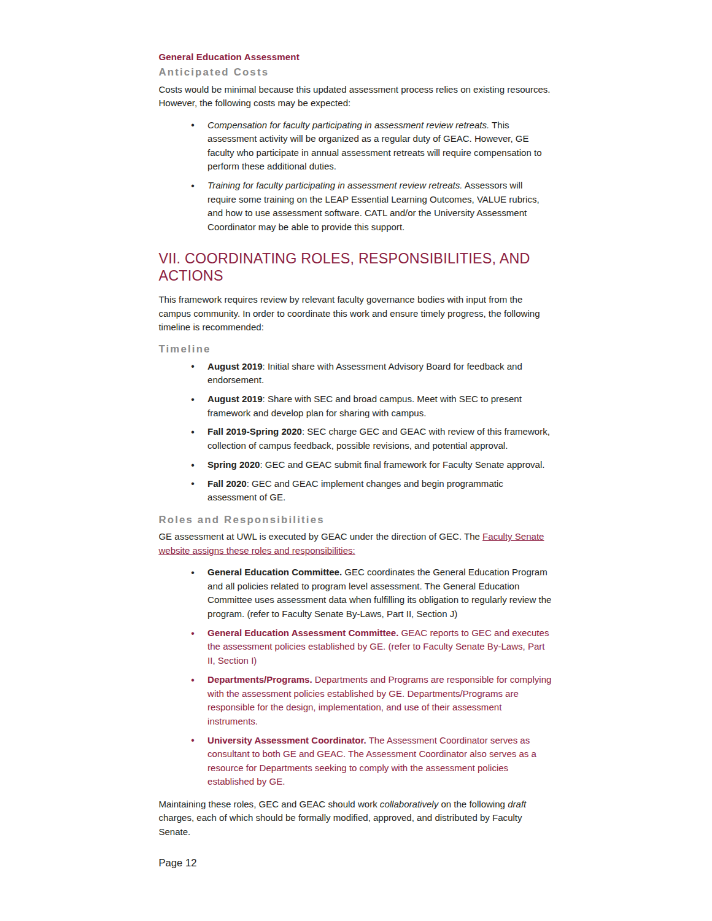General Education Assessment
Anticipated Costs
Costs would be minimal because this updated assessment process relies on existing resources. However, the following costs may be expected:
Compensation for faculty participating in assessment review retreats. This assessment activity will be organized as a regular duty of GEAC. However, GE faculty who participate in annual assessment retreats will require compensation to perform these additional duties.
Training for faculty participating in assessment review retreats. Assessors will require some training on the LEAP Essential Learning Outcomes, VALUE rubrics, and how to use assessment software. CATL and/or the University Assessment Coordinator may be able to provide this support.
VII. COORDINATING ROLES, RESPONSIBILITIES, AND ACTIONS
This framework requires review by relevant faculty governance bodies with input from the campus community. In order to coordinate this work and ensure timely progress, the following timeline is recommended:
Timeline
August 2019: Initial share with Assessment Advisory Board for feedback and endorsement.
August 2019: Share with SEC and broad campus. Meet with SEC to present framework and develop plan for sharing with campus.
Fall 2019-Spring 2020: SEC charge GEC and GEAC with review of this framework, collection of campus feedback, possible revisions, and potential approval.
Spring 2020: GEC and GEAC submit final framework for Faculty Senate approval.
Fall 2020: GEC and GEAC implement changes and begin programmatic assessment of GE.
Roles and Responsibilities
GE assessment at UWL is executed by GEAC under the direction of GEC. The Faculty Senate website assigns these roles and responsibilities:
General Education Committee. GEC coordinates the General Education Program and all policies related to program level assessment. The General Education Committee uses assessment data when fulfilling its obligation to regularly review the program. (refer to Faculty Senate By-Laws, Part II, Section J)
General Education Assessment Committee. GEAC reports to GEC and executes the assessment policies established by GE. (refer to Faculty Senate By-Laws, Part II, Section I)
Departments/Programs. Departments and Programs are responsible for complying with the assessment policies established by GE. Departments/Programs are responsible for the design, implementation, and use of their assessment instruments.
University Assessment Coordinator. The Assessment Coordinator serves as consultant to both GE and GEAC. The Assessment Coordinator also serves as a resource for Departments seeking to comply with the assessment policies established by GE.
Maintaining these roles, GEC and GEAC should work collaboratively on the following draft charges, each of which should be formally modified, approved, and distributed by Faculty Senate.
Page 12